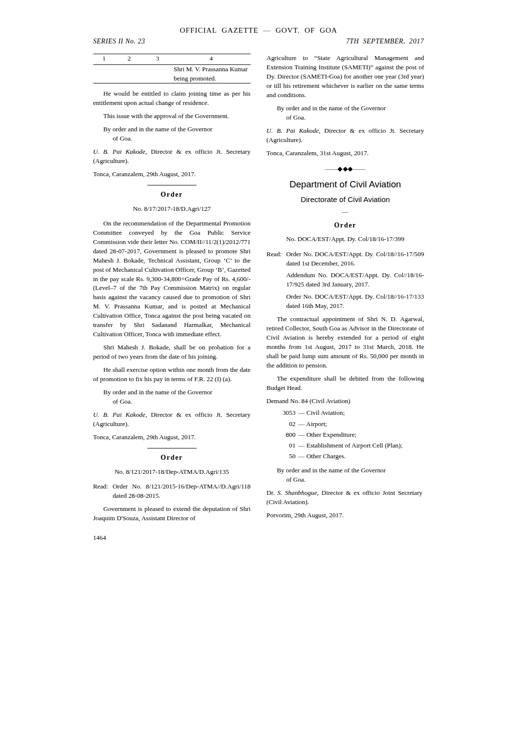OFFICIAL GAZETTE — GOVT. OF GOA
SERIES II No. 23
7TH SEPTEMBER, 2017
| 1 | 2 | 3 | 4 |
| | | | Shri M. V. Prassanna Kumar being promoted. |
He would be entitled to claim joining time as per his entitlement upon actual change of residence.
This issue with the approval of the Government.
By order and in the name of the Governor of Goa.
U. B. Pai Kakode, Director & ex officio Jt. Secretary (Agriculture).
Tonca, Caranzalem, 29th August, 2017.
Order
No. 8/17/2017-18/D.Agri/127
On the recommendation of the Departmental Promotion Committee conveyed by the Goa Public Service Commission vide their letter No. COM/II//11/2(1)/2012/771 dated 28-07-2017, Government is pleased to promote Shri Mahesh J. Bokade, Technical Assistant, Group ‘C’ to the post of Mechanical Cultivation Officer, Group ‘B’, Gazetted in the pay scale Rs. 9,300-34,800+Grade Pay of Rs. 4,600/- (Level–7 of the 7th Pay Commission Matrix) on regular basis against the vacancy caused due to promotion of Shri M. V. Prassanna Kumar, and is posted at Mechanical Cultivation Office, Tonca against the post being vacated on transfer by Shri Sadanand Harmalkar, Mechanical Cultivation Officer, Tonca with immediate effect.
Shri Mahesh J. Bokade, shall be on probation for a period of two years from the date of his joining.
He shall exercise option within one month from the date of promotion to fix his pay in terms of F.R. 22 (I) (a).
By order and in the name of the Governor of Goa.
U. B. Pai Kakode, Director & ex officio Jt. Secretary (Agriculture).
Tonca, Caranzalem, 29th August, 2017.
Order
No. 8/121/2017-18/Dep-ATMA/D.Agri/135
Read: Order No. 8/121/2015-16/Dep-ATMA//D.Agri/118 dated 28-08-2015.
Government is pleased to extend the deputation of Shri Joaquim D'Souza, Assistant Director of
1464
Agriculture to “State Agricultural Management and Extension Training Institute (SAMETI)” against the post of Dy. Director (SAMETI-Goa) for another one year (3rd year) or till his retirement whichever is earlier on the same terms and conditions.
By order and in the name of the Governor of Goa.
U. B. Pai Kakode, Director & ex officio Jt. Secretary (Agriculture).
Tonca, Caranzalem, 31st August, 2017.
——◆◆◆——
Department of Civil Aviation
Directorate of Civil Aviation
—
Order
No. DOCA/EST/Appt. Dy. Col/18/16-17/399
Read: Order No. DOCA/EST/Appt. Dy. Col/18//16-17/509 dated 1st December, 2016. Addendum No. DOCA/EST/Appt. Dy. Col//18/16-17/925 dated 3rd January, 2017. Order No. DOCA/EST/Appt. Dy. Col/18//16-17/133 dated 16th May, 2017.
The contractual appointment of Shri N. D. Agarwal, retired Collector, South Goa as Advisor in the Directorate of Civil Aviation is hereby extended for a period of eight months from 1st August, 2017 to 31st March, 2018. He shall be paid lump sum amount of Rs. 50,000 per month in the addition to pension.
The expenditure shall be debited from the following Budget Head.
Demand No. 84 (Civil Aviation)
3053— Civil Aviation;
02— Airport;
800— Other Expenditure;
01— Establishment of Airport Cell (Plan);
50— Other Charges.
By order and in the name of the Governor of Goa.
Dr. S. Shanbhogue, Director & ex officio Joint Secretary (Civil Aviation).
Porvorim, 29th August, 2017.